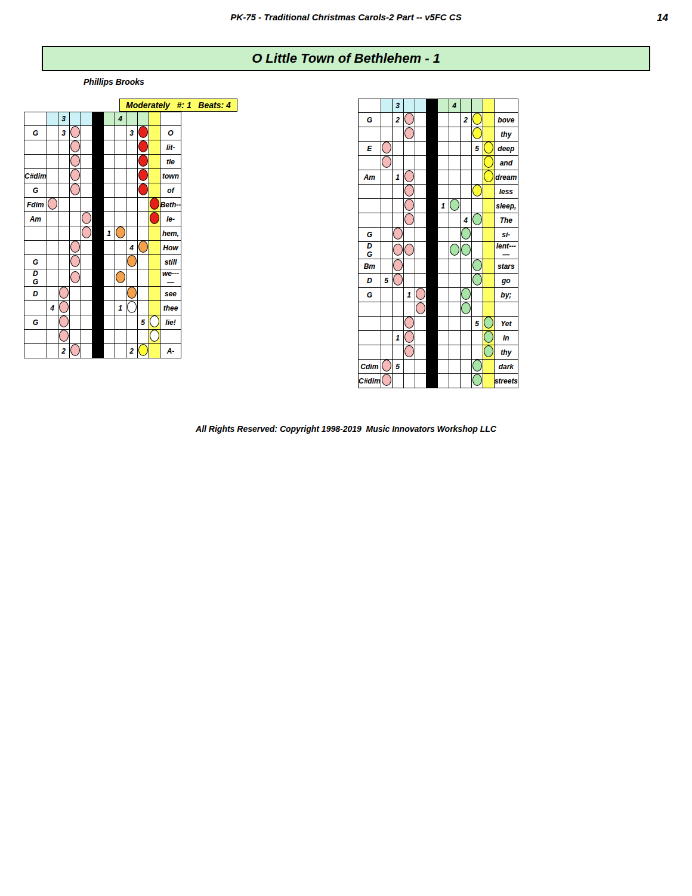PK-75 - Traditional Christmas Carols-2 Part -- v5FC CS 14
O Little Town of Bethlehem - 1
Phillips Brooks
Moderately #: 1 Beats: 4
| | | 3 | | | | | 4 | | | | |
| G | | 3 | | | | | | 3 | | | O |
| | | | | | | | | | | | lit- |
| | | | | | | | | | | | tle |
| C#dim | | | | | | | | | | | town |
| G | | | | | | | | | | | of |
| Fdim | | | | | | | | | | | Beth-- |
| Am | | | | | | | | | | | le- |
| | | | | | | 1 | | | | | hem, |
| | | | | | | | | 4 | | | How |
| G | | | | | | | | | | | still |
| D G | | | | | | | | | | | we--- — |
| D | | | | | | | | | | | see |
| | 4 | | | | | | 1 | | | | thee |
| G | | | | | | | | | 5 | | lie! |
| | | 2 | | | | | | 2 | | | A- |
| | | 3 | | | | | 4 | | | | |
| G | | 2 | | | | | | 2 | | | bove |
| | | | | | | | | | | | thy |
| E | | | | | | | | | 5 | | deep |
| | | | | | | | | | | | and |
| Am | | 1 | | | | | | | | | dream |
| | | | | | | | | | | | less |
| | | | | | | 1 | | | | | sleep, |
| | | | | | | | | 4 | | | The |
| G | | | | | | | | | | | si- |
| D G | | | | | | | | | | | lent--- — |
| Bm | | | | | | | | | | | stars |
| D | 5 | | | | | | | | | | go |
| G | | | 1 | | | | | | | | by; |
| | | | | | | | | | 5 | | Yet |
| | | 1 | | | | | | | | | in |
| | | | | | | | | | | | thy |
| Cdim | | 5 | | | | | | | | | dark |
| C#dim | | | | | | | | | | | streets |
All Rights Reserved: Copyright 1998-2019 Music Innovators Workshop LLC